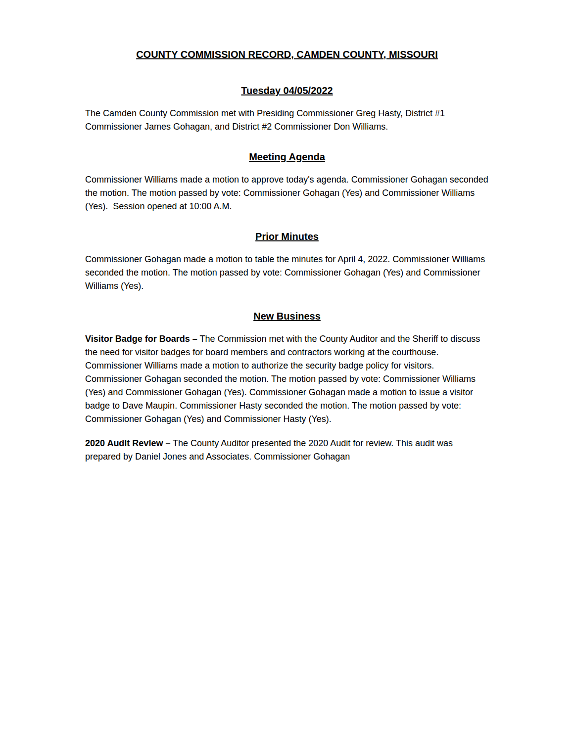COUNTY COMMISSION RECORD, CAMDEN COUNTY, MISSOURI
Tuesday 04/05/2022
The Camden County Commission met with Presiding Commissioner Greg Hasty, District #1 Commissioner James Gohagan, and District #2 Commissioner Don Williams.
Meeting Agenda
Commissioner Williams made a motion to approve today's agenda. Commissioner Gohagan seconded the motion. The motion passed by vote: Commissioner Gohagan (Yes) and Commissioner Williams (Yes). Session opened at 10:00 A.M.
Prior Minutes
Commissioner Gohagan made a motion to table the minutes for April 4, 2022. Commissioner Williams seconded the motion. The motion passed by vote: Commissioner Gohagan (Yes) and Commissioner Williams (Yes).
New Business
Visitor Badge for Boards – The Commission met with the County Auditor and the Sheriff to discuss the need for visitor badges for board members and contractors working at the courthouse. Commissioner Williams made a motion to authorize the security badge policy for visitors. Commissioner Gohagan seconded the motion. The motion passed by vote: Commissioner Williams (Yes) and Commissioner Gohagan (Yes). Commissioner Gohagan made a motion to issue a visitor badge to Dave Maupin. Commissioner Hasty seconded the motion. The motion passed by vote: Commissioner Gohagan (Yes) and Commissioner Hasty (Yes).
2020 Audit Review – The County Auditor presented the 2020 Audit for review. This audit was prepared by Daniel Jones and Associates. Commissioner Gohagan